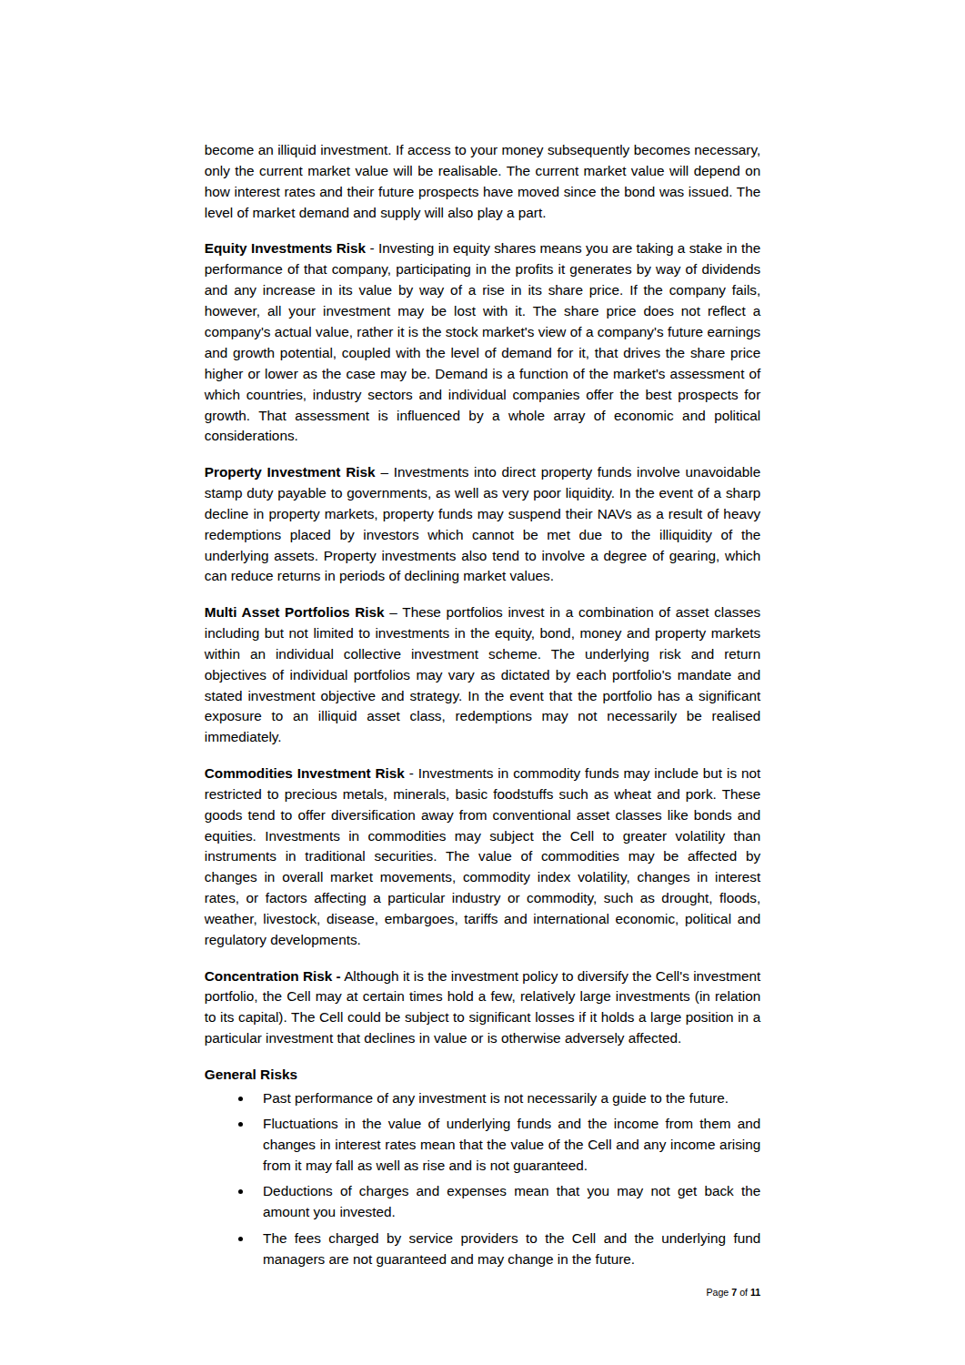become an illiquid investment. If access to your money subsequently becomes necessary, only the current market value will be realisable. The current market value will depend on how interest rates and their future prospects have moved since the bond was issued. The level of market demand and supply will also play a part.
Equity Investments Risk - Investing in equity shares means you are taking a stake in the performance of that company, participating in the profits it generates by way of dividends and any increase in its value by way of a rise in its share price. If the company fails, however, all your investment may be lost with it. The share price does not reflect a company's actual value, rather it is the stock market's view of a company's future earnings and growth potential, coupled with the level of demand for it, that drives the share price higher or lower as the case may be. Demand is a function of the market's assessment of which countries, industry sectors and individual companies offer the best prospects for growth. That assessment is influenced by a whole array of economic and political considerations.
Property Investment Risk – Investments into direct property funds involve unavoidable stamp duty payable to governments, as well as very poor liquidity. In the event of a sharp decline in property markets, property funds may suspend their NAVs as a result of heavy redemptions placed by investors which cannot be met due to the illiquidity of the underlying assets. Property investments also tend to involve a degree of gearing, which can reduce returns in periods of declining market values.
Multi Asset Portfolios Risk – These portfolios invest in a combination of asset classes including but not limited to investments in the equity, bond, money and property markets within an individual collective investment scheme. The underlying risk and return objectives of individual portfolios may vary as dictated by each portfolio's mandate and stated investment objective and strategy. In the event that the portfolio has a significant exposure to an illiquid asset class, redemptions may not necessarily be realised immediately.
Commodities Investment Risk - Investments in commodity funds may include but is not restricted to precious metals, minerals, basic foodstuffs such as wheat and pork. These goods tend to offer diversification away from conventional asset classes like bonds and equities. Investments in commodities may subject the Cell to greater volatility than instruments in traditional securities. The value of commodities may be affected by changes in overall market movements, commodity index volatility, changes in interest rates, or factors affecting a particular industry or commodity, such as drought, floods, weather, livestock, disease, embargoes, tariffs and international economic, political and regulatory developments.
Concentration Risk - Although it is the investment policy to diversify the Cell's investment portfolio, the Cell may at certain times hold a few, relatively large investments (in relation to its capital). The Cell could be subject to significant losses if it holds a large position in a particular investment that declines in value or is otherwise adversely affected.
General Risks
Past performance of any investment is not necessarily a guide to the future.
Fluctuations in the value of underlying funds and the income from them and changes in interest rates mean that the value of the Cell and any income arising from it may fall as well as rise and is not guaranteed.
Deductions of charges and expenses mean that you may not get back the amount you invested.
The fees charged by service providers to the Cell and the underlying fund managers are not guaranteed and may change in the future.
Page 7 of 11